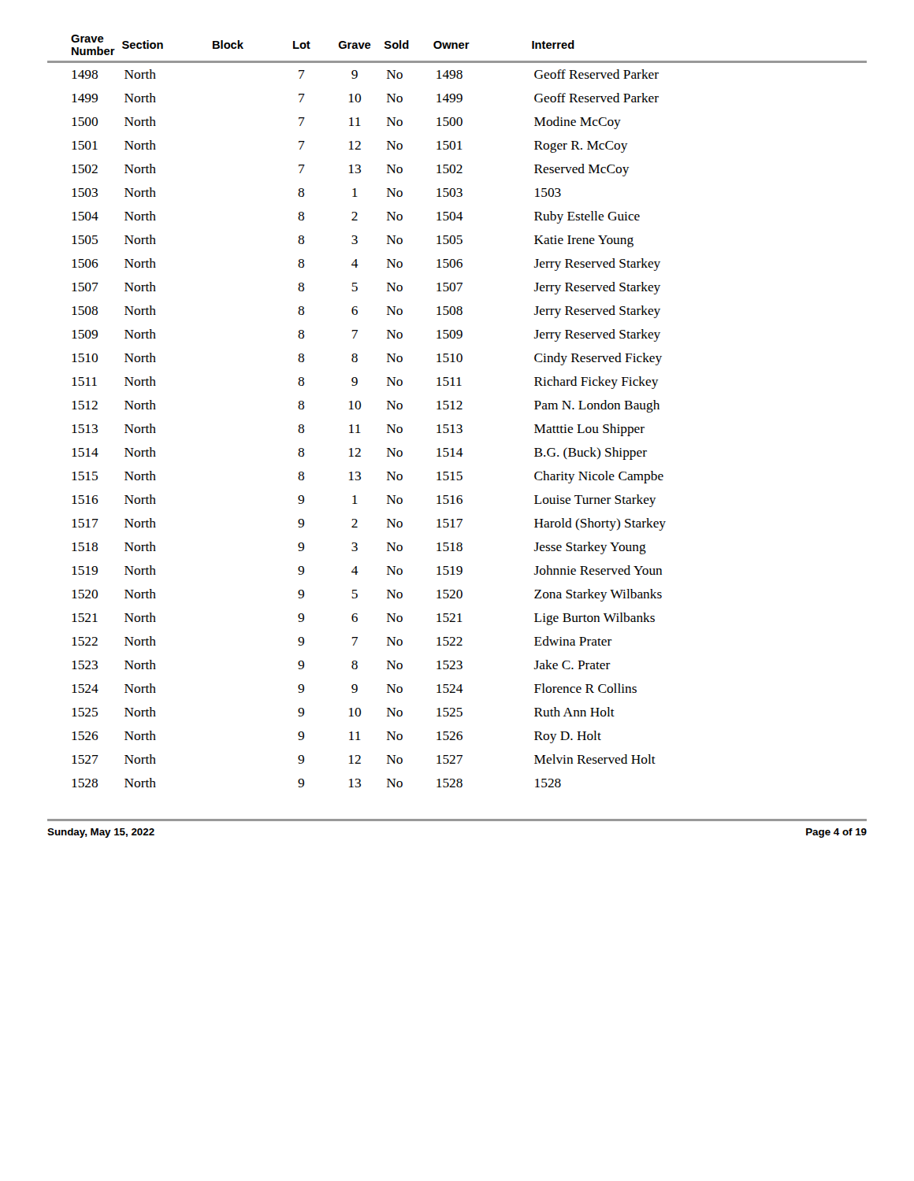| Grave Number | Section | Block | Lot | Grave | Sold | Owner | Interred |
| --- | --- | --- | --- | --- | --- | --- | --- |
| 1498 | North | | 7 | 9 | No | 1498 | Geoff Reserved Parker |
| 1499 | North | | 7 | 10 | No | 1499 | Geoff Reserved Parker |
| 1500 | North | | 7 | 11 | No | 1500 | Modine McCoy |
| 1501 | North | | 7 | 12 | No | 1501 | Roger R. McCoy |
| 1502 | North | | 7 | 13 | No | 1502 | Reserved McCoy |
| 1503 | North | | 8 | 1 | No | 1503 | 1503 |
| 1504 | North | | 8 | 2 | No | 1504 | Ruby Estelle Guice |
| 1505 | North | | 8 | 3 | No | 1505 | Katie Irene Young |
| 1506 | North | | 8 | 4 | No | 1506 | Jerry Reserved Starkey |
| 1507 | North | | 8 | 5 | No | 1507 | Jerry Reserved Starkey |
| 1508 | North | | 8 | 6 | No | 1508 | Jerry Reserved Starkey |
| 1509 | North | | 8 | 7 | No | 1509 | Jerry Reserved Starkey |
| 1510 | North | | 8 | 8 | No | 1510 | Cindy Reserved Fickey |
| 1511 | North | | 8 | 9 | No | 1511 | Richard Fickey Fickey |
| 1512 | North | | 8 | 10 | No | 1512 | Pam N. London Baugh |
| 1513 | North | | 8 | 11 | No | 1513 | Matttie Lou Shipper |
| 1514 | North | | 8 | 12 | No | 1514 | B.G. (Buck) Shipper |
| 1515 | North | | 8 | 13 | No | 1515 | Charity Nicole Campbe |
| 1516 | North | | 9 | 1 | No | 1516 | Louise Turner Starkey |
| 1517 | North | | 9 | 2 | No | 1517 | Harold (Shorty) Starkey |
| 1518 | North | | 9 | 3 | No | 1518 | Jesse Starkey Young |
| 1519 | North | | 9 | 4 | No | 1519 | Johnnie Reserved Youn |
| 1520 | North | | 9 | 5 | No | 1520 | Zona Starkey Wilbanks |
| 1521 | North | | 9 | 6 | No | 1521 | Lige Burton Wilbanks |
| 1522 | North | | 9 | 7 | No | 1522 | Edwina Prater |
| 1523 | North | | 9 | 8 | No | 1523 | Jake C. Prater |
| 1524 | North | | 9 | 9 | No | 1524 | Florence R Collins |
| 1525 | North | | 9 | 10 | No | 1525 | Ruth Ann Holt |
| 1526 | North | | 9 | 11 | No | 1526 | Roy D. Holt |
| 1527 | North | | 9 | 12 | No | 1527 | Melvin Reserved Holt |
| 1528 | North | | 9 | 13 | No | 1528 | 1528 |
Sunday, May 15, 2022 Page 4 of 19